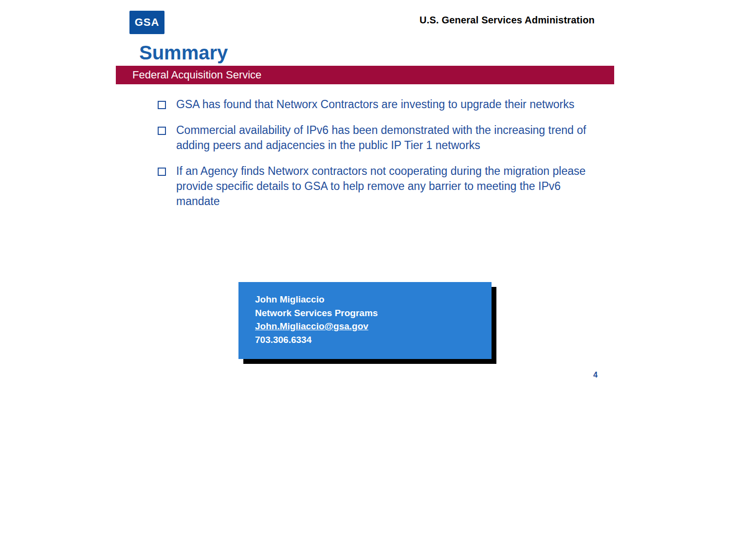GSA
U.S. General Services Administration
Summary
Federal Acquisition Service
GSA has found that Networx Contractors are investing to upgrade their networks
Commercial availability of IPv6 has been demonstrated with the increasing trend of adding peers and adjacencies in the public IP Tier 1 networks
If an Agency finds Networx contractors not cooperating during the migration please provide specific details to GSA to help remove any barrier to meeting the IPv6 mandate
John Migliaccio
Network Services Programs
John.Migliaccio@gsa.gov
703.306.6334
4